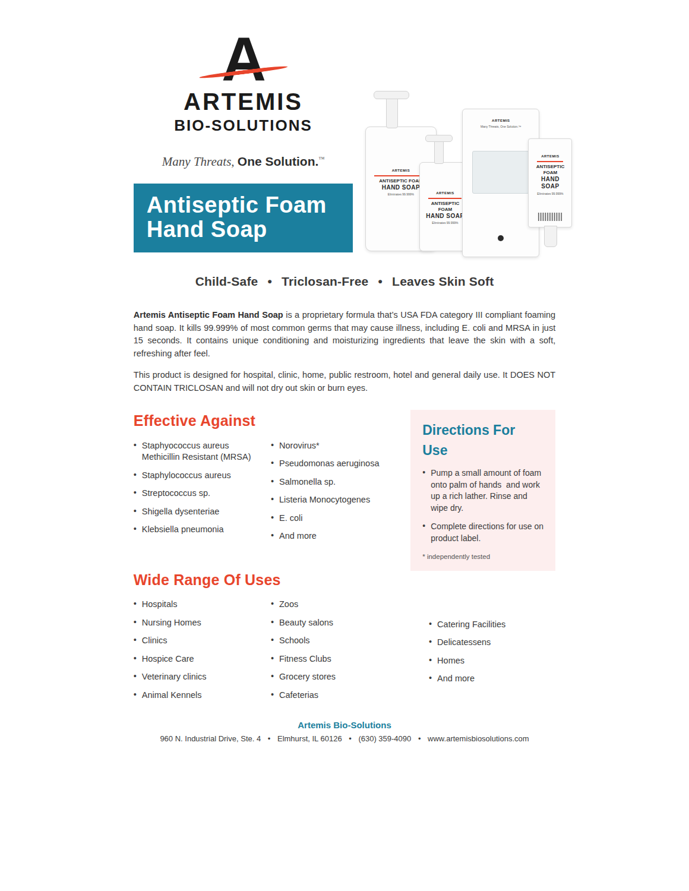A
ARTEMIS
Bio-Solutions
Many Threats, One Solution.™
Antiseptic Foam
Hand Soap
ARTEMIS
ANTISEPTIC FOAM HAND SOAP
Eliminates 99.999%
ARTEMIS
ANTISEPTIC FOAM HAND SOAP
Eliminates 99.999%
ARTEMIS
Many Threats, One Solution.™
ARTEMIS
ANTISEPTIC FOAM HAND SOAP
Eliminates 99.999%
Child-Safe • Triclosan-Free • Leaves Skin Soft
Artemis Antiseptic Foam Hand Soap is a proprietary formula that’s USA FDA category III compliant foaming hand soap. It kills 99.999% of most common germs that may cause illness, including E. coli and MRSA in just 15 seconds. It contains unique conditioning and moisturizing ingredients that leave the skin with a soft, refreshing after feel.
This product is designed for hospital, clinic, home, public restroom, hotel and general daily use. It DOES NOT CONTAIN TRICLOSAN and will not dry out skin or burn eyes.
Effective Against
Staphyococcus aureus Methicillin Resistant (MRSA)
Staphylococcus aureus
Streptococcus sp.
Shigella dysenteriae
Klebsiella pneumonia
Norovirus*
Pseudomonas aeruginosa
Salmonella sp.
Listeria Monocytogenes
E. coli
And more
Wide Range Of Uses
Hospitals
Nursing Homes
Clinics
Hospice Care
Veterinary clinics
Animal Kennels
Zoos
Beauty salons
Schools
Fitness Clubs
Grocery stores
Cafeterias
Directions For Use
Pump a small amount of foam onto palm of hands and work up a rich lather. Rinse and wipe dry.
Complete directions for use on product label.
* independently tested
Catering Facilities
Delicatessens
Homes
And more
Artemis Bio-Solutions
960 N. Industrial Drive, Ste. 4 • Elmhurst, IL 60126 • (630) 359-4090 • www.artemisbiosolutions.com